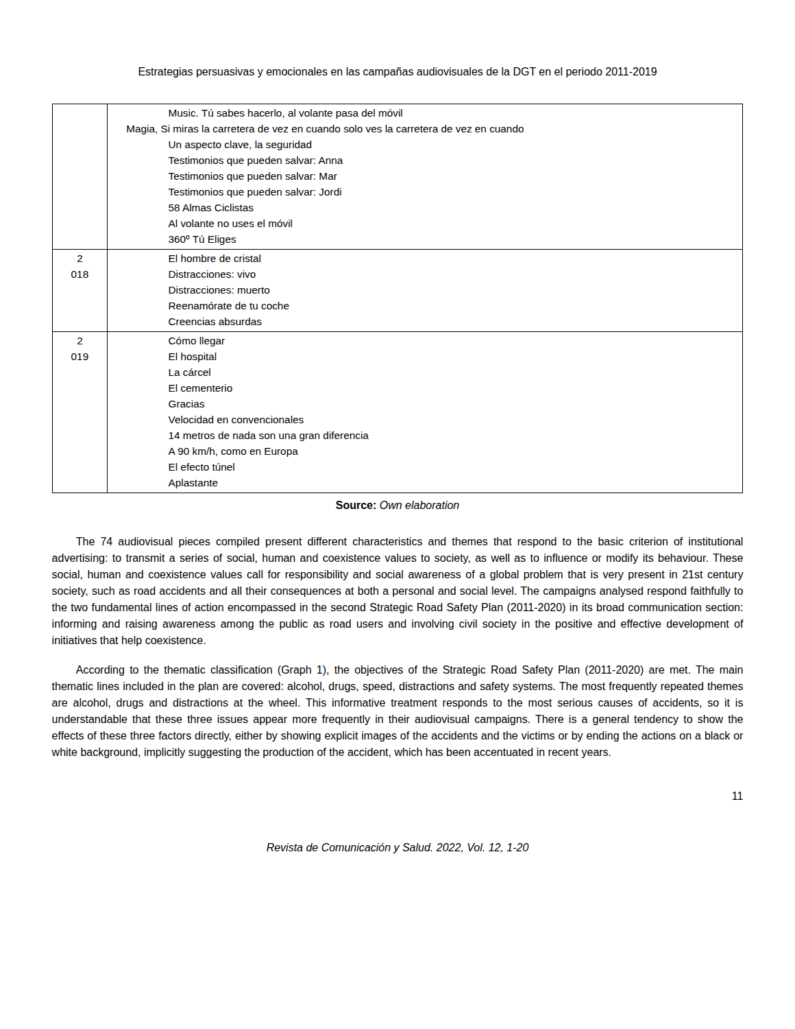Estrategias persuasivas y emocionales en las campañas audiovisuales de la DGT en el periodo 2011-2019
| | Music. Tú sabes hacerlo, al volante pasa del móvil Magia, Si miras la carretera de vez en cuando solo ves la carretera de vez en cuando Un aspecto clave, la seguridad Testimonios que pueden salvar: Anna Testimonios que pueden salvar: Mar Testimonios que pueden salvar: Jordi 58 Almas Ciclistas Al volante no uses el móvil 360º Tú Eliges |
| 2 018 | El hombre de cristal Distracciones: vivo Distracciones: muerto Reenamórate de tu coche Creencias absurdas |
| 2 019 | Cómo llegar El hospital La cárcel El cementerio Gracias Velocidad en convencionales 14 metros de nada son una gran diferencia A 90 km/h, como en Europa El efecto túnel Aplastante |
Source: Own elaboration
The 74 audiovisual pieces compiled present different characteristics and themes that respond to the basic criterion of institutional advertising: to transmit a series of social, human and coexistence values to society, as well as to influence or modify its behaviour. These social, human and coexistence values call for responsibility and social awareness of a global problem that is very present in 21st century society, such as road accidents and all their consequences at both a personal and social level. The campaigns analysed respond faithfully to the two fundamental lines of action encompassed in the second Strategic Road Safety Plan (2011-2020) in its broad communication section: informing and raising awareness among the public as road users and involving civil society in the positive and effective development of initiatives that help coexistence.
According to the thematic classification (Graph 1), the objectives of the Strategic Road Safety Plan (2011-2020) are met. The main thematic lines included in the plan are covered: alcohol, drugs, speed, distractions and safety systems. The most frequently repeated themes are alcohol, drugs and distractions at the wheel. This informative treatment responds to the most serious causes of accidents, so it is understandable that these three issues appear more frequently in their audiovisual campaigns. There is a general tendency to show the effects of these three factors directly, either by showing explicit images of the accidents and the victims or by ending the actions on a black or white background, implicitly suggesting the production of the accident, which has been accentuated in recent years.
11
Revista de Comunicación y Salud. 2022, Vol. 12, 1-20